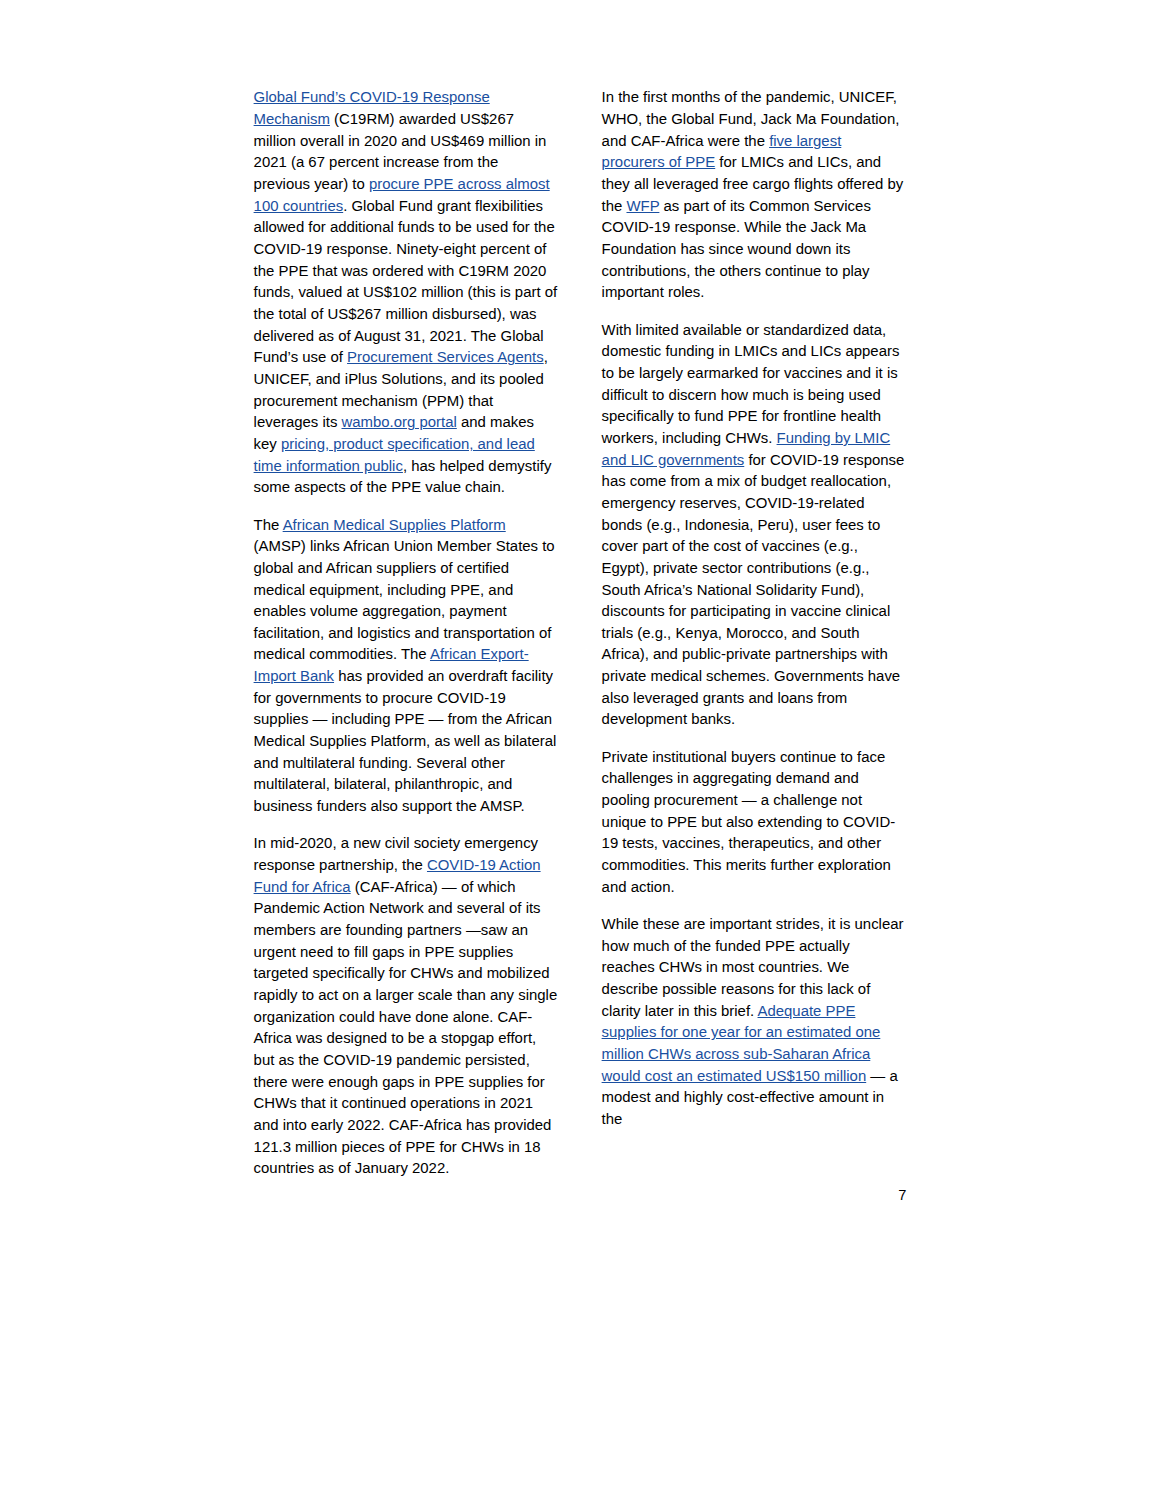Global Fund’s COVID-19 Response Mechanism (C19RM) awarded US$267 million overall in 2020 and US$469 million in 2021 (a 67 percent increase from the previous year) to procure PPE across almost 100 countries. Global Fund grant flexibilities allowed for additional funds to be used for the COVID-19 response. Ninety-eight percent of the PPE that was ordered with C19RM 2020 funds, valued at US$102 million (this is part of the total of US$267 million disbursed), was delivered as of August 31, 2021. The Global Fund’s use of Procurement Services Agents, UNICEF, and iPlus Solutions, and its pooled procurement mechanism (PPM) that leverages its wambo.org portal and makes key pricing, product specification, and lead time information public, has helped demystify some aspects of the PPE value chain.
The African Medical Supplies Platform (AMSP) links African Union Member States to global and African suppliers of certified medical equipment, including PPE, and enables volume aggregation, payment facilitation, and logistics and transportation of medical commodities. The African Export-Import Bank has provided an overdraft facility for governments to procure COVID-19 supplies — including PPE — from the African Medical Supplies Platform, as well as bilateral and multilateral funding. Several other multilateral, bilateral, philanthropic, and business funders also support the AMSP.
In mid-2020, a new civil society emergency response partnership, the COVID-19 Action Fund for Africa (CAF-Africa) — of which Pandemic Action Network and several of its members are founding partners —saw an urgent need to fill gaps in PPE supplies targeted specifically for CHWs and mobilized rapidly to act on a larger scale than any single organization could have done alone. CAF-Africa was designed to be a stopgap effort, but as the COVID-19 pandemic persisted, there were enough gaps in PPE supplies for CHWs that it continued operations in 2021 and into early 2022. CAF-Africa has provided 121.3 million pieces of PPE for CHWs in 18 countries as of January 2022.
In the first months of the pandemic, UNICEF, WHO, the Global Fund, Jack Ma Foundation, and CAF-Africa were the five largest procurers of PPE for LMICs and LICs, and they all leveraged free cargo flights offered by the WFP as part of its Common Services COVID-19 response. While the Jack Ma Foundation has since wound down its contributions, the others continue to play important roles.
With limited available or standardized data, domestic funding in LMICs and LICs appears to be largely earmarked for vaccines and it is difficult to discern how much is being used specifically to fund PPE for frontline health workers, including CHWs. Funding by LMIC and LIC governments for COVID-19 response has come from a mix of budget reallocation, emergency reserves, COVID-19-related bonds (e.g., Indonesia, Peru), user fees to cover part of the cost of vaccines (e.g., Egypt), private sector contributions (e.g., South Africa’s National Solidarity Fund), discounts for participating in vaccine clinical trials (e.g., Kenya, Morocco, and South Africa), and public-private partnerships with private medical schemes. Governments have also leveraged grants and loans from development banks.
Private institutional buyers continue to face challenges in aggregating demand and pooling procurement — a challenge not unique to PPE but also extending to COVID-19 tests, vaccines, therapeutics, and other commodities. This merits further exploration and action.
While these are important strides, it is unclear how much of the funded PPE actually reaches CHWs in most countries. We describe possible reasons for this lack of clarity later in this brief. Adequate PPE supplies for one year for an estimated one million CHWs across sub-Saharan Africa would cost an estimated US$150 million — a modest and highly cost-effective amount in the
7